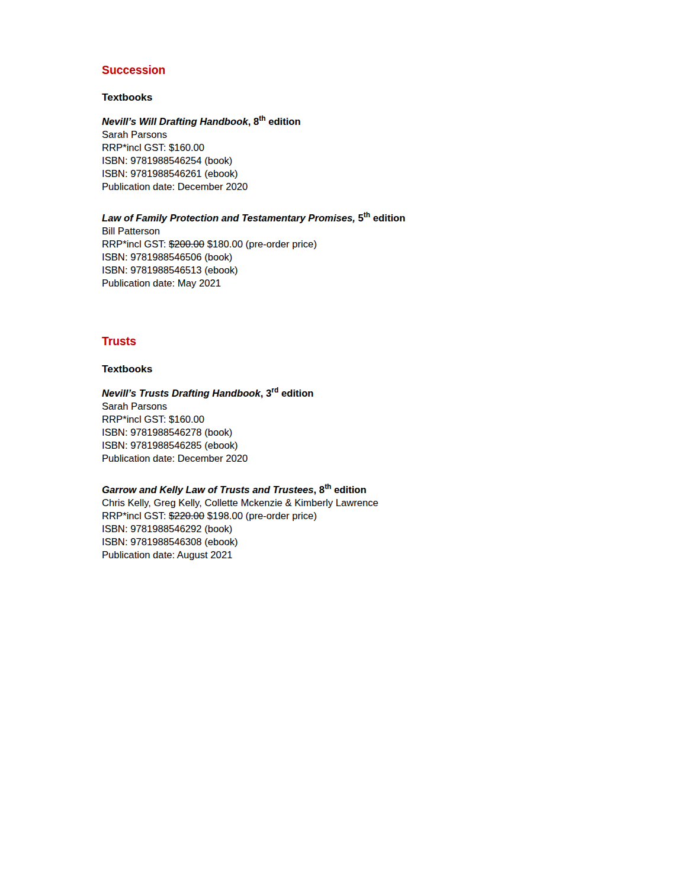Succession
Textbooks
Nevill’s Will Drafting Handbook, 8th edition
Sarah Parsons
RRP*incl GST: $160.00
ISBN: 9781988546254 (book)
ISBN: 9781988546261 (ebook)
Publication date: December 2020
Law of Family Protection and Testamentary Promises, 5th edition
Bill Patterson
RRP*incl GST: $200.00 $180.00 (pre-order price)
ISBN: 9781988546506 (book)
ISBN: 9781988546513 (ebook)
Publication date: May 2021
Trusts
Textbooks
Nevill’s Trusts Drafting Handbook, 3rd edition
Sarah Parsons
RRP*incl GST: $160.00
ISBN: 9781988546278 (book)
ISBN: 9781988546285 (ebook)
Publication date: December 2020
Garrow and Kelly Law of Trusts and Trustees, 8th edition
Chris Kelly, Greg Kelly, Collette Mckenzie & Kimberly Lawrence
RRP*incl GST: $220.00 $198.00 (pre-order price)
ISBN: 9781988546292 (book)
ISBN: 9781988546308 (ebook)
Publication date: August 2021